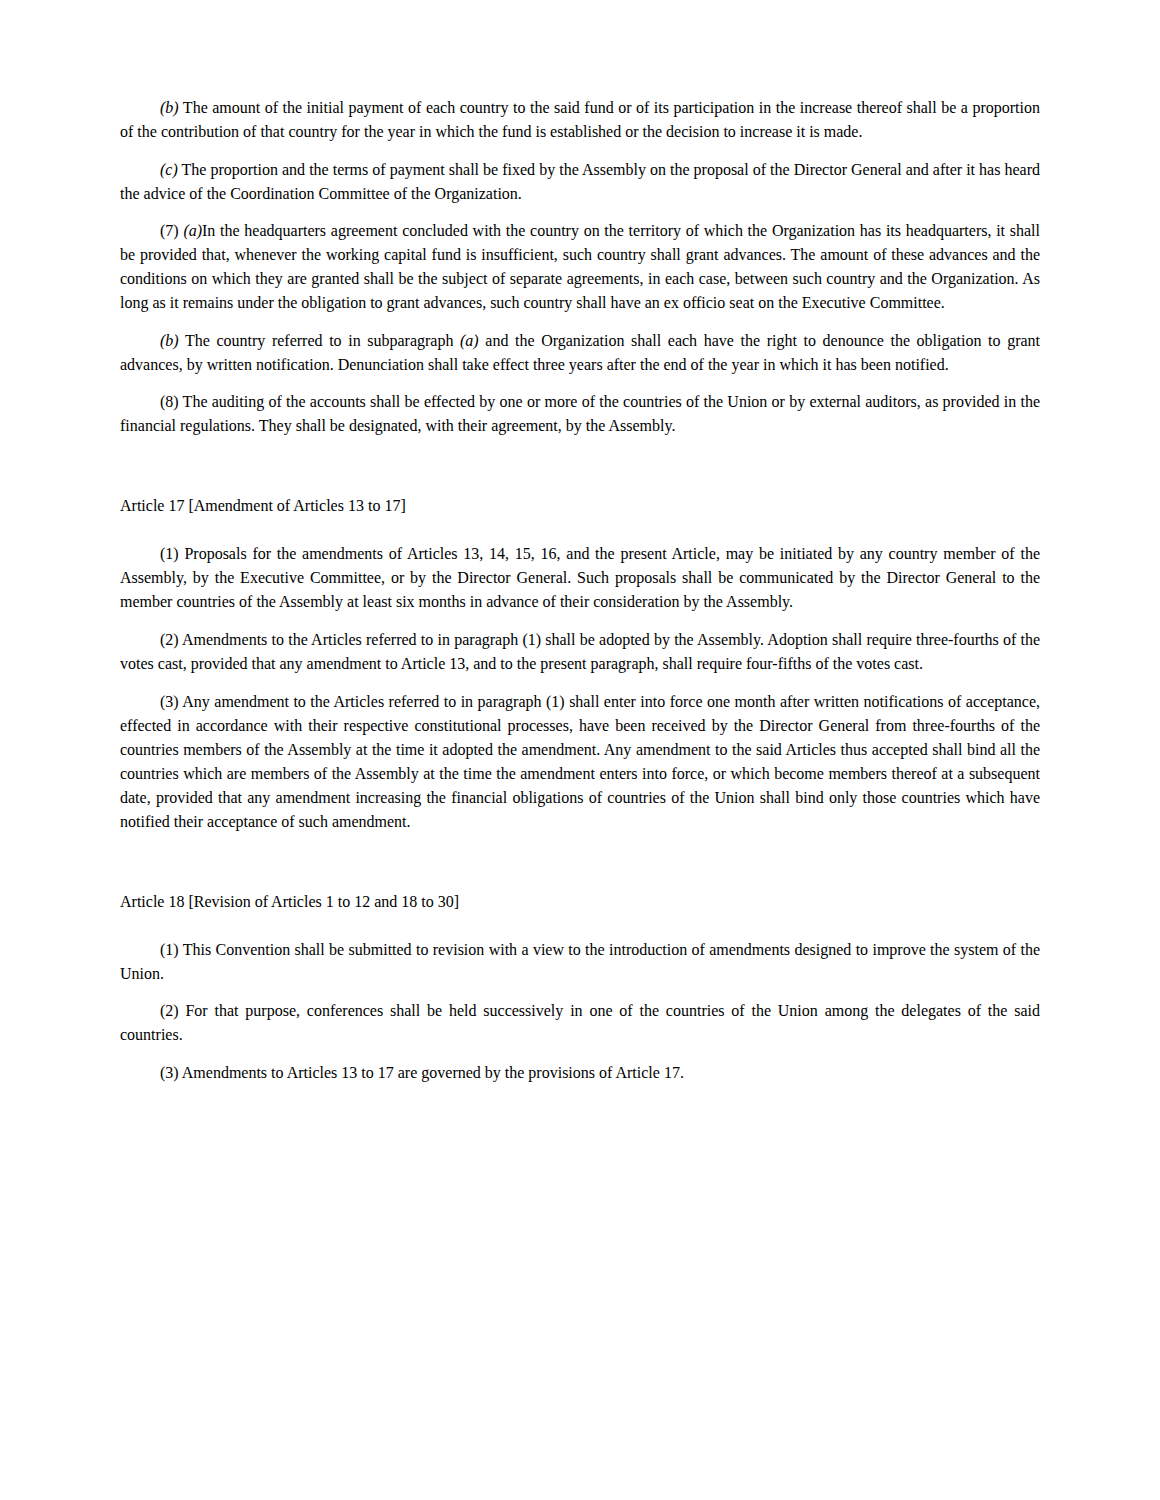(b) The amount of the initial payment of each country to the said fund or of its participation in the increase thereof shall be a proportion of the contribution of that country for the year in which the fund is established or the decision to increase it is made.
(c) The proportion and the terms of payment shall be fixed by the Assembly on the proposal of the Director General and after it has heard the advice of the Coordination Committee of the Organization.
(7) (a) In the headquarters agreement concluded with the country on the territory of which the Organization has its headquarters, it shall be provided that, whenever the working capital fund is insufficient, such country shall grant advances. The amount of these advances and the conditions on which they are granted shall be the subject of separate agreements, in each case, between such country and the Organization. As long as it remains under the obligation to grant advances, such country shall have an ex officio seat on the Executive Committee.
(b) The country referred to in subparagraph (a) and the Organization shall each have the right to denounce the obligation to grant advances, by written notification. Denunciation shall take effect three years after the end of the year in which it has been notified.
(8) The auditing of the accounts shall be effected by one or more of the countries of the Union or by external auditors, as provided in the financial regulations. They shall be designated, with their agreement, by the Assembly.
Article 17 [Amendment of Articles 13 to 17]
(1) Proposals for the amendments of Articles 13, 14, 15, 16, and the present Article, may be initiated by any country member of the Assembly, by the Executive Committee, or by the Director General. Such proposals shall be communicated by the Director General to the member countries of the Assembly at least six months in advance of their consideration by the Assembly.
(2) Amendments to the Articles referred to in paragraph (1) shall be adopted by the Assembly. Adoption shall require three-fourths of the votes cast, provided that any amendment to Article 13, and to the present paragraph, shall require four-fifths of the votes cast.
(3) Any amendment to the Articles referred to in paragraph (1) shall enter into force one month after written notifications of acceptance, effected in accordance with their respective constitutional processes, have been received by the Director General from three-fourths of the countries members of the Assembly at the time it adopted the amendment. Any amendment to the said Articles thus accepted shall bind all the countries which are members of the Assembly at the time the amendment enters into force, or which become members thereof at a subsequent date, provided that any amendment increasing the financial obligations of countries of the Union shall bind only those countries which have notified their acceptance of such amendment.
Article 18 [Revision of Articles 1 to 12 and 18 to 30]
(1) This Convention shall be submitted to revision with a view to the introduction of amendments designed to improve the system of the Union.
(2) For that purpose, conferences shall be held successively in one of the countries of the Union among the delegates of the said countries.
(3) Amendments to Articles 13 to 17 are governed by the provisions of Article 17.